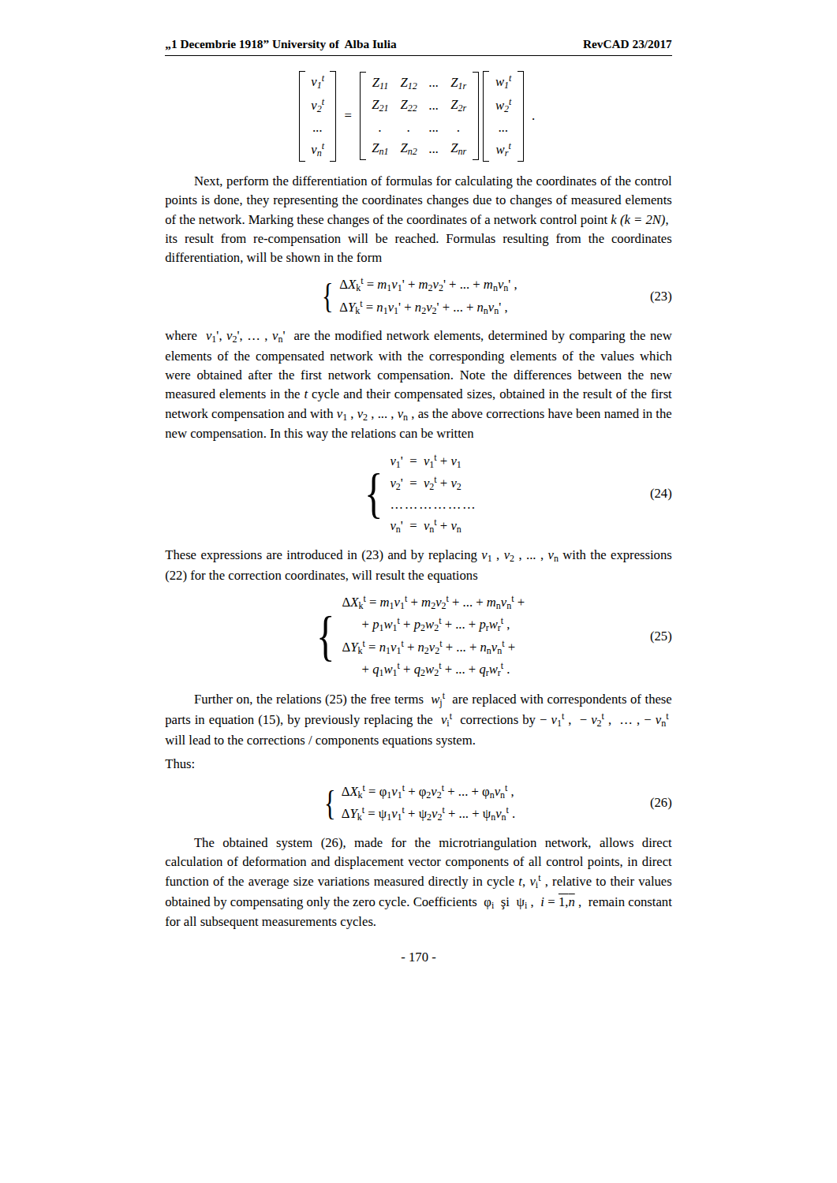„1 Decembrie 1918” University of Alba Iulia RevCAD 23/2017
| v 1 t |
| v 2 t |
| ... |
| v n t |
=
| Z 11 | Z 12 | ... | Z 1r |
| Z 21 | Z 22 | ... | Z 2r |
| . | . | ... | . |
| Z n1 | Z n2 | ... | Z nr |
| w 1 t |
| w 2 t |
| ... |
| w r t |
.
Next, perform the differentiation of formulas for calculating the coordinates of the control points is done, they representing the coordinates changes due to changes of measured elements of the network. Marking these changes of the coordinates of a network control point k (k = 2N), its result from re-compensation will be reached. Formulas resulting from the coordinates differentiation, will be shown in the form
{
ΔXkt = m1v1' + m2v2' + ... + mnvn' ,
ΔYkt = n1v1' + n2v2' + ... + nnvn' ,
(23)
where v1', v2', … , vn' are the modified network elements, determined by comparing the new elements of the compensated network with the corresponding elements of the values which were obtained after the first network compensation. Note the differences between the new measured elements in the t cycle and their compensated sizes, obtained in the result of the first network compensation and with v1 , v2 , ... , vn , as the above corrections have been named in the new compensation. In this way the relations can be written
{
v1' = v1t + v1
v2' = v2t + v2
………………
vn' = vnt + vn
(24)
These expressions are introduced in (23) and by replacing v1 , v2 , ... , vn with the expressions (22) for the correction coordinates, will result the equations
{
ΔXkt = m1v1t + m2v2t + ... + mnvnt +
+ p1w1t + p2w2t + ... + prwrt ,
ΔYkt = n1v1t + n2v2t + ... + nnvnt +
+ q1w1t + q2w2t + ... + qrwrt .
(25)
Further on, the relations (25) the free terms wjt are replaced with correspondents of these parts in equation (15), by previously replacing the vit corrections by − v1t , − v2t , … , − vnt will lead to the corrections / components equations system.
Thus:
{
ΔXkt = φ1v1t + φ2v2t + ... + φnvnt ,
ΔYkt = ψ1v1t + ψ2v2t + ... + ψnvnt .
(26)
The obtained system (26), made for the microtriangulation network, allows direct calculation of deformation and displacement vector components of all control points, in direct function of the average size variations measured directly in cycle t, vit , relative to their values obtained by compensating only the zero cycle. Coefficients φi şi ψi , i = 1,n , remain constant for all subsequent measurements cycles.
- 170 -